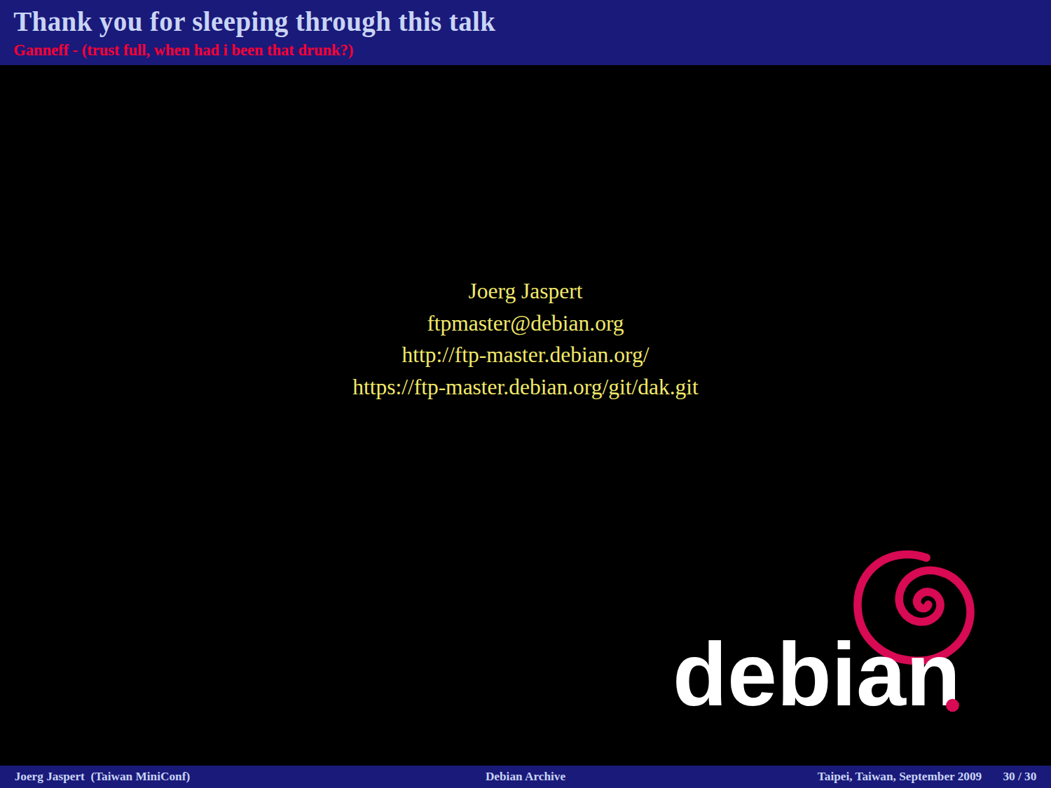Thank you for sleeping through this talk
Ganneff - (trust full, when had i been that drunk?)
Joerg Jaspert
ftpmaster@debian.org
http://ftp-master.debian.org/
https://ftp-master.debian.org/git/dak.git
debian
Joerg Jaspert (Taiwan MiniConf)
Debian Archive
Taipei, Taiwan, September 2009 30 / 30